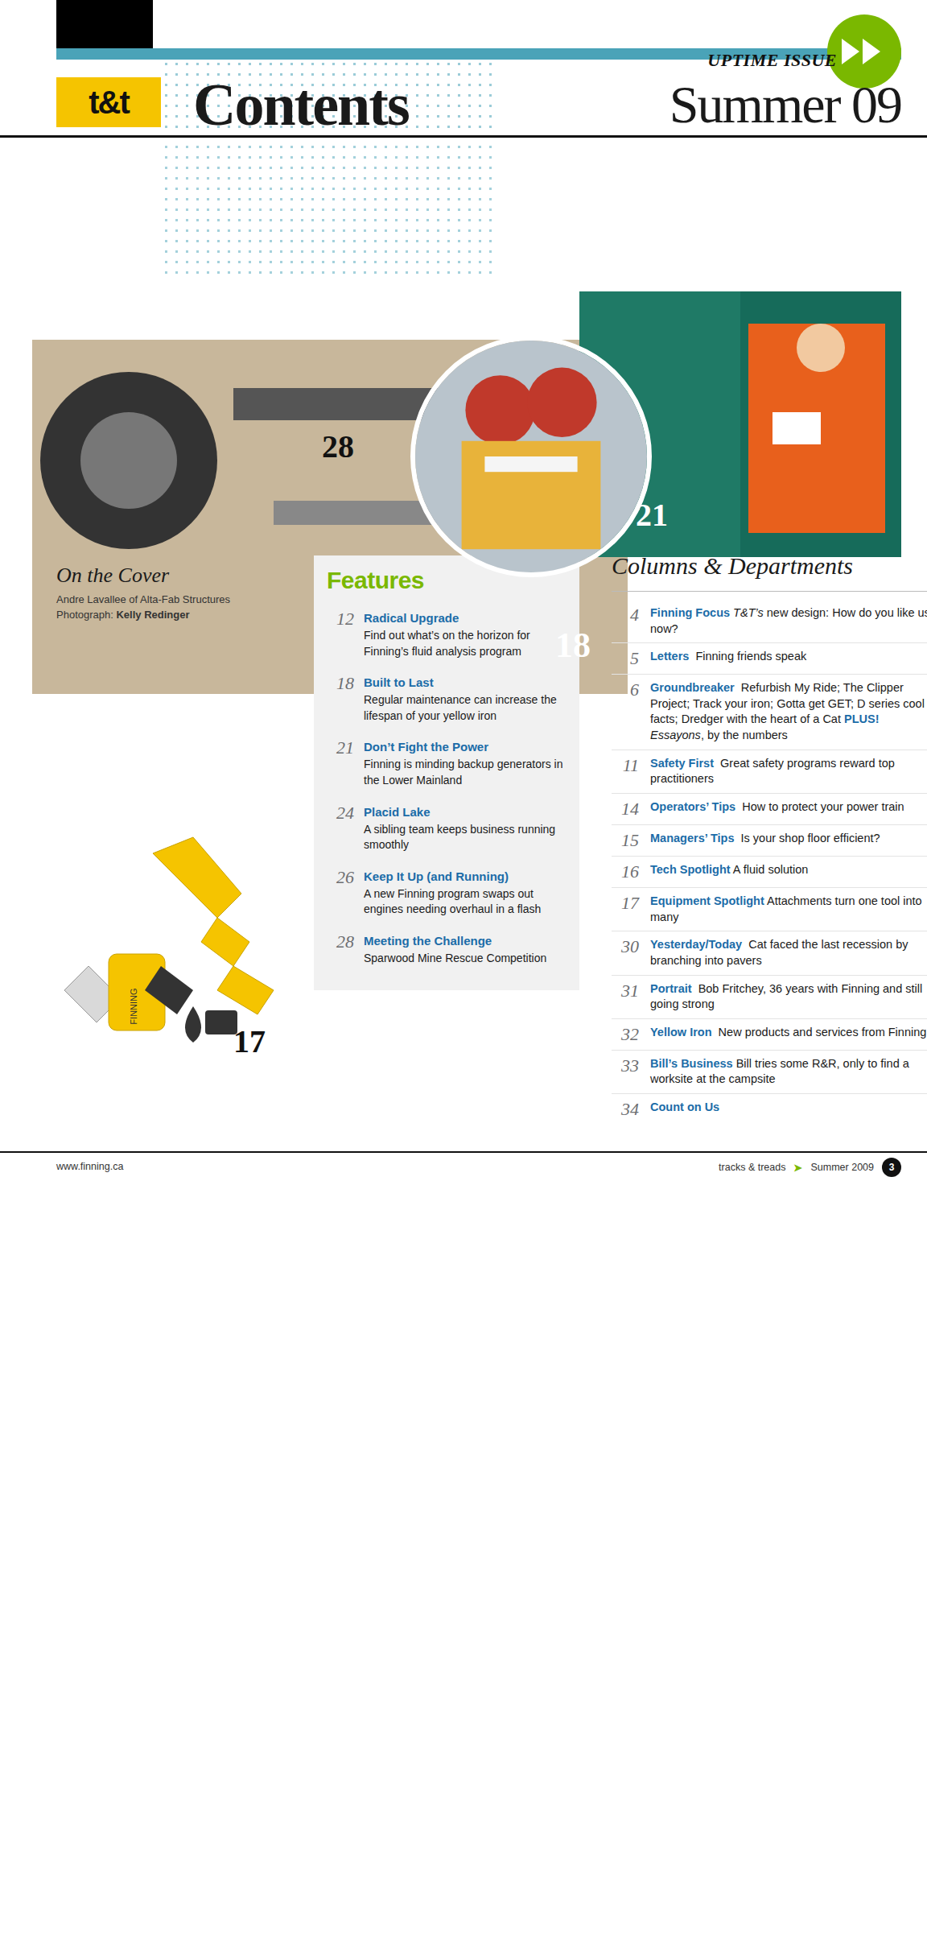UPTIME ISSUE
t&t
Contents
Summer 09
18
28
21
Columns & Departments
4 Finning Focus T&T’s new design: How do you like us now?
5 Letters Finning friends speak
6 Groundbreaker Refurbish My Ride; The Clipper Project; Track your iron; Gotta get GET; D series cool facts; Dredger with the heart of a Cat PLUS! Essayons, by the numbers
11 Safety First Great safety programs reward top practitioners
14 Operators’ Tips How to protect your power train
15 Managers’ Tips Is your shop floor efficient?
16 Tech Spotlight A fluid solution
17 Equipment Spotlight Attachments turn one tool into many
30 Yesterday/Today Cat faced the last recession by branching into pavers
31 Portrait Bob Fritchey, 36 years with Finning and still going strong
32 Yellow Iron New products and services from Finning
33 Bill’s Business Bill tries some R&R, only to find a worksite at the campsite
34 Count on Us
On the Cover
Andre Lavallee of Alta-Fab Structures
Photograph: Kelly Redinger
Features
12 Radical Upgrade Find out what’s on the horizon for Finning’s fluid analysis program
18 Built to Last Regular maintenance can increase the lifespan of your yellow iron
21 Don’t Fight the Power Finning is minding backup generators in the Lower Mainland
24 Placid Lake A sibling team keeps business running smoothly
26 Keep It Up (and Running) A new Finning program swaps out engines needing overhaul in a flash
28 Meeting the Challenge Sparwood Mine Rescue Competition
FINNING
17
www.finning.ca
tracks & treads ➤ Summer 2009 3